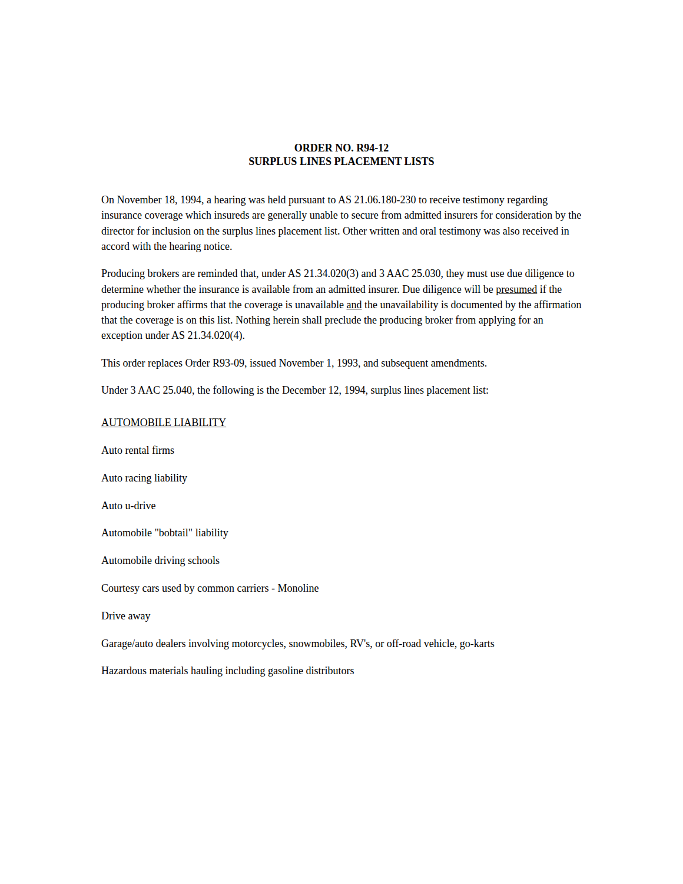ORDER NO. R94-12 SURPLUS LINES PLACEMENT LISTS
On November 18, 1994, a hearing was held pursuant to AS 21.06.180-230 to receive testimony regarding insurance coverage which insureds are generally unable to secure from admitted insurers for consideration by the director for inclusion on the surplus lines placement list. Other written and oral testimony was also received in accord with the hearing notice.
Producing brokers are reminded that, under AS 21.34.020(3) and 3 AAC 25.030, they must use due diligence to determine whether the insurance is available from an admitted insurer. Due diligence will be presumed if the producing broker affirms that the coverage is unavailable and the unavailability is documented by the affirmation that the coverage is on this list. Nothing herein shall preclude the producing broker from applying for an exception under AS 21.34.020(4).
This order replaces Order R93-09, issued November 1, 1993, and subsequent amendments.
Under 3 AAC 25.040, the following is the December 12, 1994, surplus lines placement list:
AUTOMOBILE LIABILITY
Auto rental firms
Auto racing liability
Auto u-drive
Automobile "bobtail" liability
Automobile driving schools
Courtesy cars used by common carriers - Monoline
Drive away
Garage/auto dealers involving motorcycles, snowmobiles, RV's, or off-road vehicle, go-karts
Hazardous materials hauling including gasoline distributors